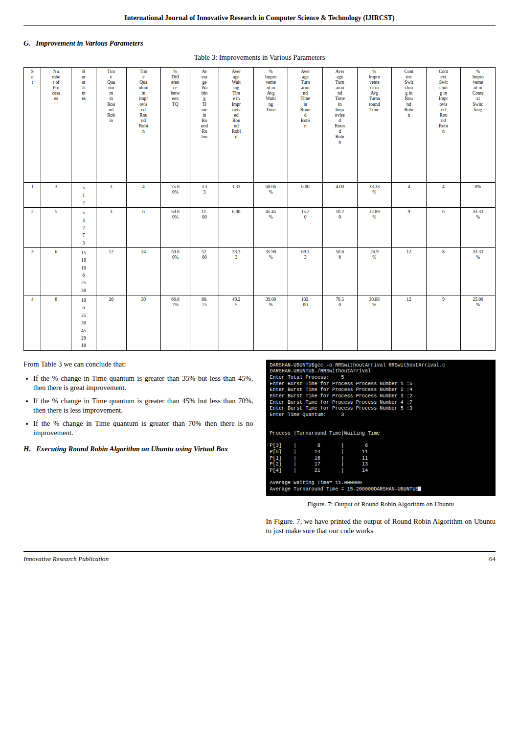International Journal of Innovative Research in Computer Science & Technology (IJIRCST)
G. Improvement in Various Parameters
Table 3: Improvements in Various Parameters
| S e t | Nu mbe r of Pro cess es | B ur st Ti m es | Tim e Qua ntu m in Rou nd Rob in | Tim e Qua ntum in impr ovis ed Rou nd Robi n | % Diff eren ce betw een TQ | Av era ge Wa itin g Ti me in Ro und Ro bin | Aver age Wait ing Tim e in Impr ovis ed Rou nd Robi n | % Impro veme nt in Avg Waiti ng Time | Aver age Turn arou nd Time in Roun d Robi n | Aver age Turn arou nd Time in Impr ovise d Roun d Robi n | % Impro veme nt in Avg Turna round Time | Cont ext Swit chin g in Rou nd Robi n | Cont ext Swit chin g in Impr ovis ed Rou nd Robi n | % Impro veme nt in Conte xt Switc hing |
| --- | --- | --- | --- | --- | --- | --- | --- | --- | --- | --- | --- | --- | --- | --- |
| 1 | 3 | 5 1 2 | 3 | 4 | 75.0 0% | 3.3 3 | 1.33 | 60.06 % | 6.00 | 4.00 | 33.33 % | 4 | 4 | 0% |
| 2 | 5 | 5 4 2 7 3 | 3 | 6 | 50.0 0% | 11. 00 | 6.00 | 45.45 % | 15.2 0 | 10.2 0 | 32.89 % | 9 | 6 | 33.33 % |
| 3 | 6 | 15 18 10 6 25 30 | 12 | 24 | 50.0 0% | 52. 00 | 33.3 3 | 35.90 % | 69.3 3 | 50.6 6 | 26.9 % | 12 | 8 | 33.33 % |
| 4 | 8 | 10 6 25 30 45 20 18 | 20 | 30 | 66.6 7% | 80. 75 | 49.2 5 | 39.00 % | 102. 00 | 70.5 0 | 30.88 % | 12 | 9 | 25.00 % |
From Table 3 we can conclude that:
If the % change in Time quantum is greater than 35% but less than 45%, then there is great improvement.
If the % change in Time quantum is greater than 45% but less than 70%, then there is less improvement.
If the % change in Time quantum is greater than 70% then there is no improvement.
H. Executing Round Robin Algorithm on Ubuntu using Virtual Box
DARSHAN-UBUNTU$gcc -o RRSwithoutArrival RRSwithoutArrival.c DARSHAN-UBUNTU$./RRSwithoutArrival Enter Total Process: 5 Enter Burst Time for Process Process Number 1 :5 Enter Burst Time for Process Process Number 2 :4 Enter Burst Time for Process Process Number 3 :2 Enter Burst Time for Process Process Number 4 :7 Enter Burst Time for Process Process Number 5 :3 Enter Time Quantum: 3 Process |Turnaround Time|Waiting Time P[3] | 8 | 6 P[5] | 14 | 11 P[1] | 16 | 11 P[2] | 17 | 13 P[4] | 21 | 14 Average Waiting Time= 11.000000 Average Turnaround Time = 15.200000DARSHAN-UBUNTU$
Figure. 7: Output of Round Robin Algorithm on Ubuntu
In Figure. 7, we have printed the output of Round Robin Algorithm on Ubuntu to just make sure that our code works
Innovative Research Publication
64